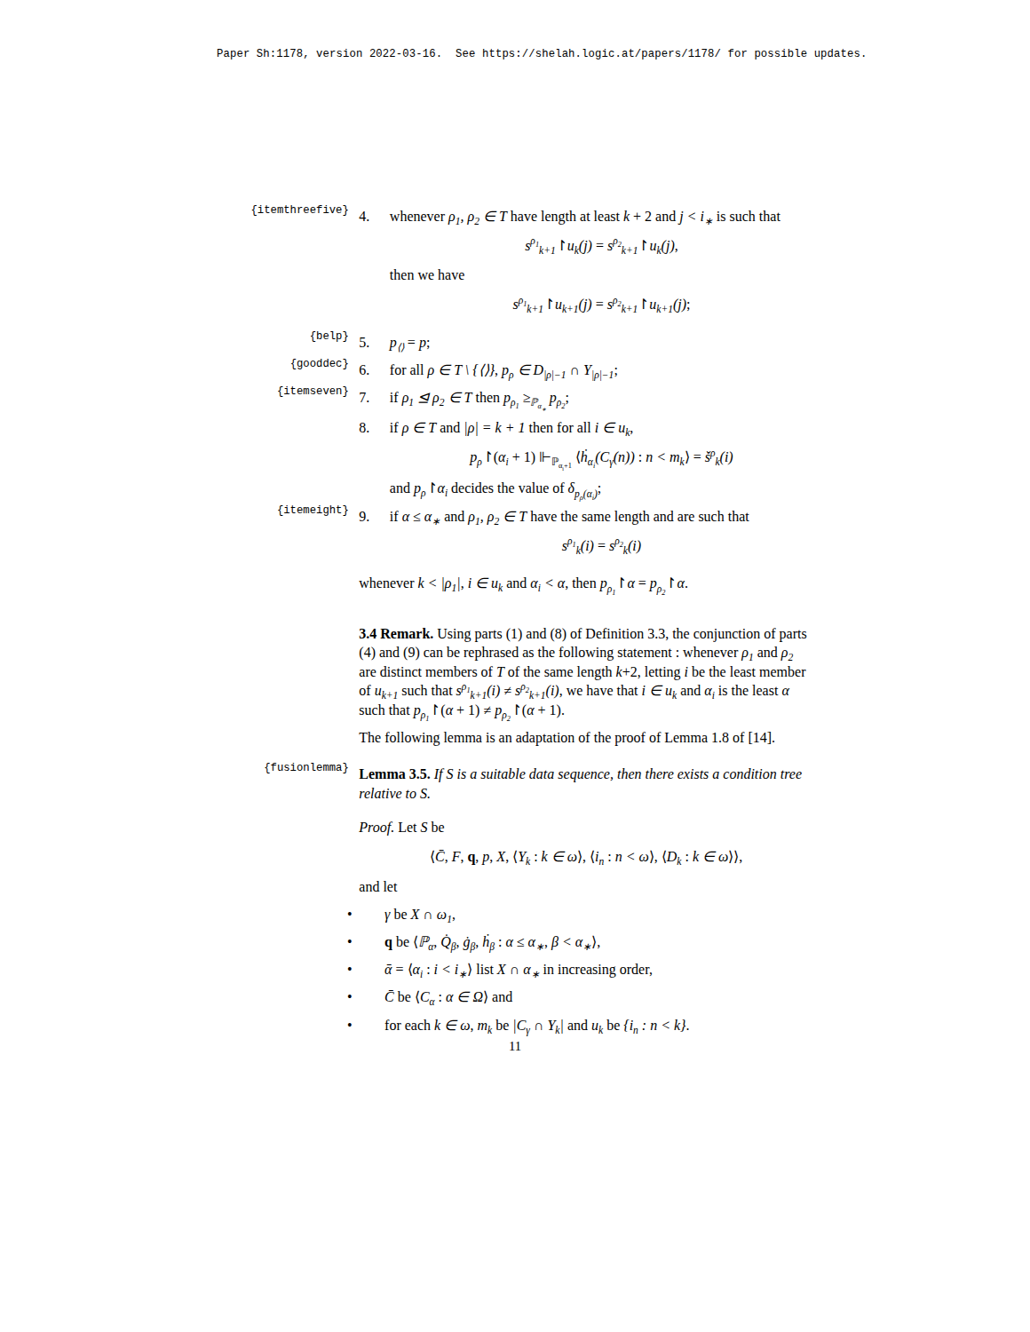Paper Sh:1178, version 2022-03-16. See https://shelah.logic.at/papers/1178/ for possible updates.
{itemthreefive}
4.
whenever ρ1, ρ2 ∈ T have length at least k + 2 and j < i∗ is such that
sρ1k+1↾uk(j) = sρ2k+1↾uk(j),
then we have
sρ1k+1↾uk+1(j) = sρ2k+1↾uk+1(j);
{belp}
5.
p⟨⟩ = p;
{gooddec}
6.
for all ρ ∈ T \ {⟨⟩}, pρ ∈ D|ρ|−1 ∩ Y|ρ|−1;
{itemseven}
7.
if ρ1 ⊴ ρ2 ∈ T then pρ1 ≥ℙα∗ pρ2;
8.
if ρ ∈ T and |ρ| = k + 1 then for all i ∈ uk,
pρ↾(αi + 1) ⊩ℙαi+1 ⟨ḣαi(Cγ(n)) : n < mk⟩ = šρk(i)
and pρ↾αi decides the value of δpρ(αi);
{itemeight}
9.
if α ≤ α∗ and ρ1, ρ2 ∈ T have the same length and are such that
sρ1k(i) = sρ2k(i)
whenever k < |ρ1|, i ∈ uk and αi < α, then pρ1↾α = pρ2↾α.
3.4 Remark. Using parts (1) and (8) of Definition 3.3, the conjunction of parts (4) and (9) can be rephrased as the following statement : whenever ρ1 and ρ2 are distinct members of T of the same length k+2, letting i be the least member of uk+1 such that sρ1k+1(i) ≠ sρ2k+1(i), we have that i ∈ uk and αi is the least α such that pρ1↾(α + 1) ≠ pρ2↾(α + 1).
The following lemma is an adaptation of the proof of Lemma 1.8 of [14].
{fusionlemma}
Lemma 3.5. If S is a suitable data sequence, then there exists a condition tree relative to S.
Proof. Let S be
⟨C̄, F, q, p, X, ⟨Yk : k ∈ ω⟩, ⟨in : n < ω⟩, ⟨Dk : k ∈ ω⟩⟩,
and let
γ be X ∩ ω1,
q be ⟨ℙα, Q̇β, ġβ, ḣβ : α ≤ α∗, β < α∗⟩,
ᾱ = ⟨αi : i < i∗⟩ list X ∩ α∗ in increasing order,
C̄ be ⟨Cα : α ∈ Ω⟩ and
for each k ∈ ω, mk be |Cγ ∩ Yk| and uk be {in : n < k}.
11